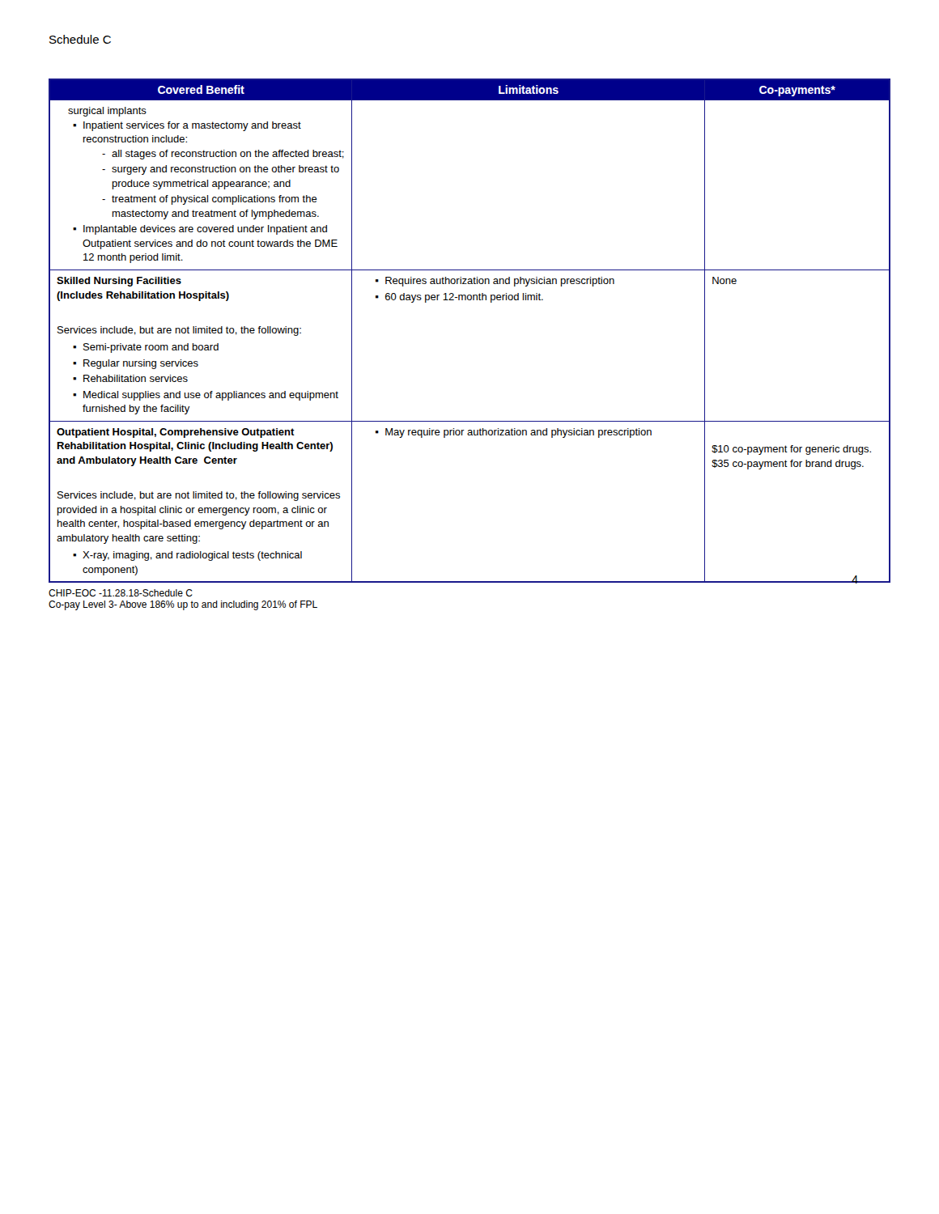Schedule C
| Covered Benefit | Limitations | Co-payments* |
| --- | --- | --- |
| surgical implants Inpatient services for a mastectomy and breast reconstruction include: all stages of reconstruction on the affected breast; surgery and reconstruction on the other breast to produce symmetrical appearance; and treatment of physical complications from the mastectomy and treatment of lymphedemas. Implantable devices are covered under Inpatient and Outpatient services and do not count towards the DME 12 month period limit. | | |
| Skilled Nursing Facilities (Includes Rehabilitation Hospitals) Services include, but are not limited to, the following: Semi-private room and board Regular nursing services Rehabilitation services Medical supplies and use of appliances and equipment furnished by the facility | Requires authorization and physician prescription 60 days per 12-month period limit. | None |
| Outpatient Hospital, Comprehensive Outpatient Rehabilitation Hospital, Clinic (Including Health Center) and Ambulatory Health Care Center Services include, but are not limited to, the following services provided in a hospital clinic or emergency room, a clinic or health center, hospital-based emergency department or an ambulatory health care setting: X-ray, imaging, and radiological tests (technical component) | May require prior authorization and physician prescription | $10 co-payment for generic drugs. $35 co-payment for brand drugs. |
4
CHIP-EOC -11.28.18-Schedule C
Co-pay Level 3- Above 186% up to and including 201% of FPL